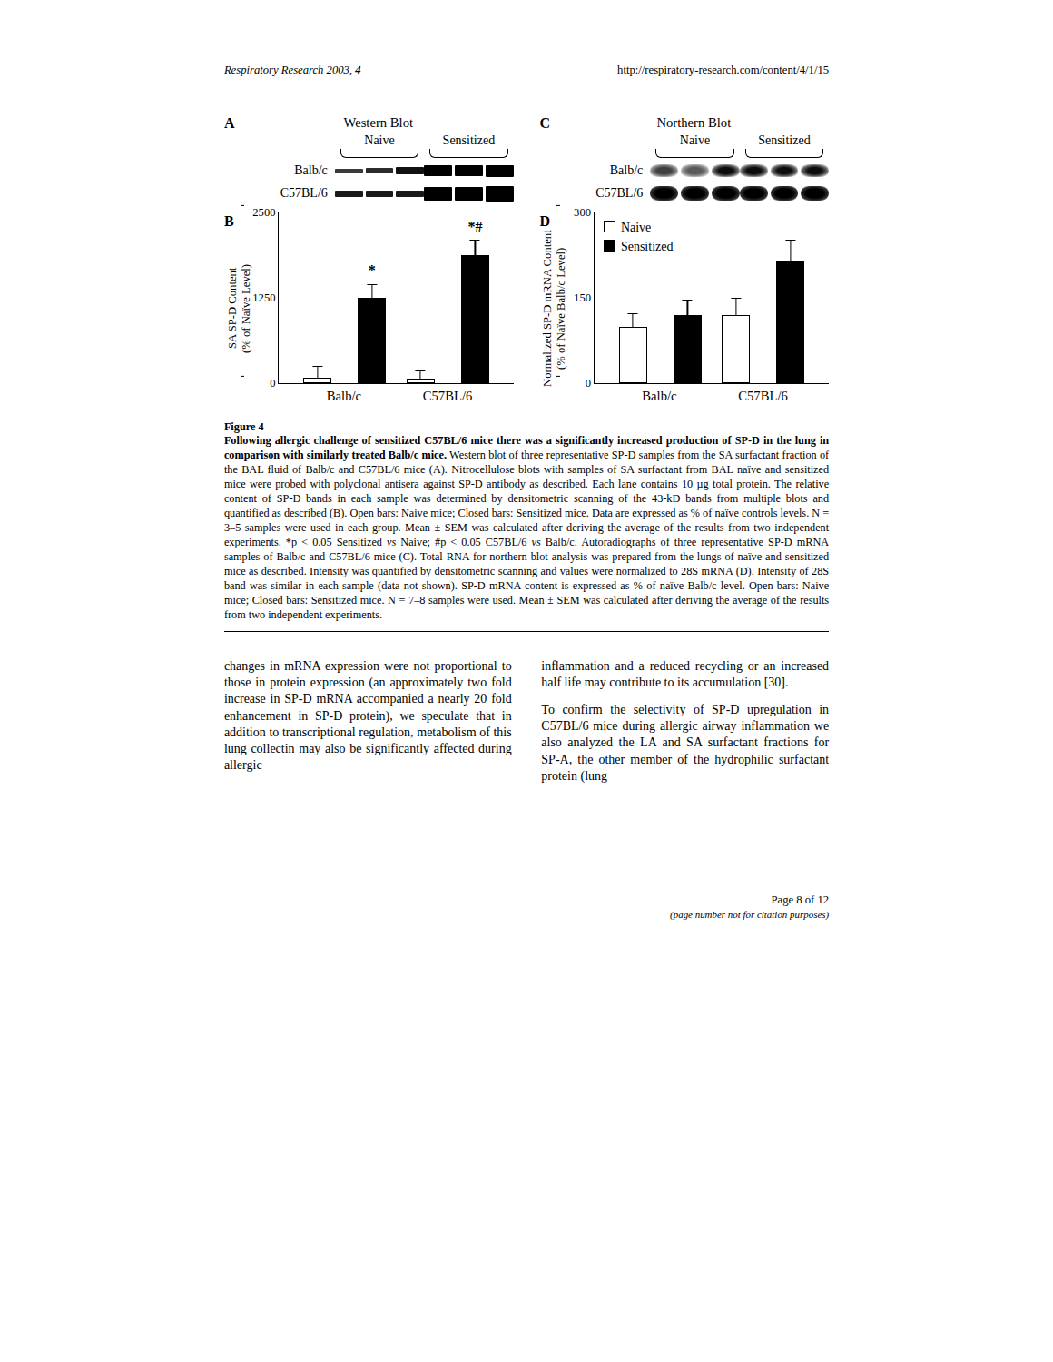Respiratory Research 2003, 4
http://respiratory-research.com/content/4/1/15
A
Western Blot
Naive
Sensitized
Balb/c
C57BL/6
B
SA SP-D Content
(% of Naïve Level)
2500
1250
0
*
*#
Balb/c
C57BL/6
C
Northern Blot
Naive
Sensitized
Balb/c
C57BL/6
D
Normalized SP-D mRNA Content
(% of Naïve Balb/c Level)
300
150
0
Naive
Sensitized
Balb/c
C57BL/6
Figure 4
Following allergic challenge of sensitized C57BL/6 mice there was a significantly increased production of SP-D in the lung in comparison with similarly treated Balb/c mice. Western blot of three representative SP-D samples from the SA surfactant fraction of the BAL fluid of Balb/c and C57BL/6 mice (A). Nitrocellulose blots with samples of SA surfactant from BAL naïve and sensitized mice were probed with polyclonal antisera against SP-D antibody as described. Each lane contains 10 µg total protein. The relative content of SP-D bands in each sample was determined by densitometric scanning of the 43-kD bands from multiple blots and quantified as described (B). Open bars: Naive mice; Closed bars: Sensitized mice. Data are expressed as % of naïve controls levels. N = 3–5 samples were used in each group. Mean ± SEM was calculated after deriving the average of the results from two independent experiments. *p < 0.05 Sensitized vs Naive; #p < 0.05 C57BL/6 vs Balb/c. Autoradiographs of three representative SP-D mRNA samples of Balb/c and C57BL/6 mice (C). Total RNA for northern blot analysis was prepared from the lungs of naïve and sensitized mice as described. Intensity was quantified by densitometric scanning and values were normalized to 28S mRNA (D). Intensity of 28S band was similar in each sample (data not shown). SP-D mRNA content is expressed as % of naïve Balb/c level. Open bars: Naive mice; Closed bars: Sensitized mice. N = 7–8 samples were used. Mean ± SEM was calculated after deriving the average of the results from two independent experiments.
changes in mRNA expression were not proportional to those in protein expression (an approximately two fold increase in SP-D mRNA accompanied a nearly 20 fold enhancement in SP-D protein), we speculate that in addition to transcriptional regulation, metabolism of this lung collectin may also be significantly affected during allergic
inflammation and a reduced recycling or an increased half life may contribute to its accumulation [30].
To confirm the selectivity of SP-D upregulation in C57BL/6 mice during allergic airway inflammation we also analyzed the LA and SA surfactant fractions for SP-A, the other member of the hydrophilic surfactant protein (lung
Page 8 of 12
(page number not for citation purposes)